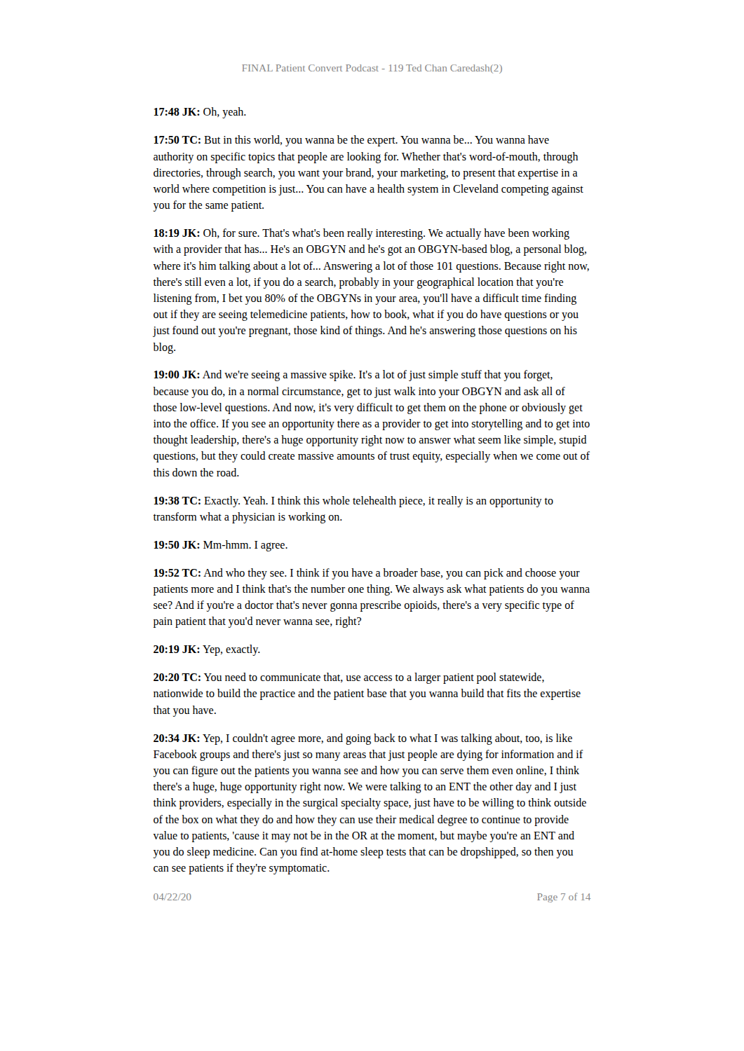FINAL Patient Convert Podcast - 119 Ted Chan Caredash(2)
17:48 JK: Oh, yeah.
17:50 TC: But in this world, you wanna be the expert. You wanna be... You wanna have authority on specific topics that people are looking for. Whether that's word-of-mouth, through directories, through search, you want your brand, your marketing, to present that expertise in a world where competition is just... You can have a health system in Cleveland competing against you for the same patient.
18:19 JK: Oh, for sure. That's what's been really interesting. We actually have been working with a provider that has... He's an OBGYN and he's got an OBGYN-based blog, a personal blog, where it's him talking about a lot of... Answering a lot of those 101 questions. Because right now, there's still even a lot, if you do a search, probably in your geographical location that you're listening from, I bet you 80% of the OBGYNs in your area, you'll have a difficult time finding out if they are seeing telemedicine patients, how to book, what if you do have questions or you just found out you're pregnant, those kind of things. And he's answering those questions on his blog.
19:00 JK: And we're seeing a massive spike. It's a lot of just simple stuff that you forget, because you do, in a normal circumstance, get to just walk into your OBGYN and ask all of those low-level questions. And now, it's very difficult to get them on the phone or obviously get into the office. If you see an opportunity there as a provider to get into storytelling and to get into thought leadership, there's a huge opportunity right now to answer what seem like simple, stupid questions, but they could create massive amounts of trust equity, especially when we come out of this down the road.
19:38 TC: Exactly. Yeah. I think this whole telehealth piece, it really is an opportunity to transform what a physician is working on.
19:50 JK: Mm-hmm. I agree.
19:52 TC: And who they see. I think if you have a broader base, you can pick and choose your patients more and I think that's the number one thing. We always ask what patients do you wanna see? And if you're a doctor that's never gonna prescribe opioids, there's a very specific type of pain patient that you'd never wanna see, right?
20:19 JK: Yep, exactly.
20:20 TC: You need to communicate that, use access to a larger patient pool statewide, nationwide to build the practice and the patient base that you wanna build that fits the expertise that you have.
20:34 JK: Yep, I couldn't agree more, and going back to what I was talking about, too, is like Facebook groups and there's just so many areas that just people are dying for information and if you can figure out the patients you wanna see and how you can serve them even online, I think there's a huge, huge opportunity right now. We were talking to an ENT the other day and I just think providers, especially in the surgical specialty space, just have to be willing to think outside of the box on what they do and how they can use their medical degree to continue to provide value to patients, 'cause it may not be in the OR at the moment, but maybe you're an ENT and you do sleep medicine. Can you find at-home sleep tests that can be dropshipped, so then you can see patients if they're symptomatic.
04/22/20 Page 7 of 14